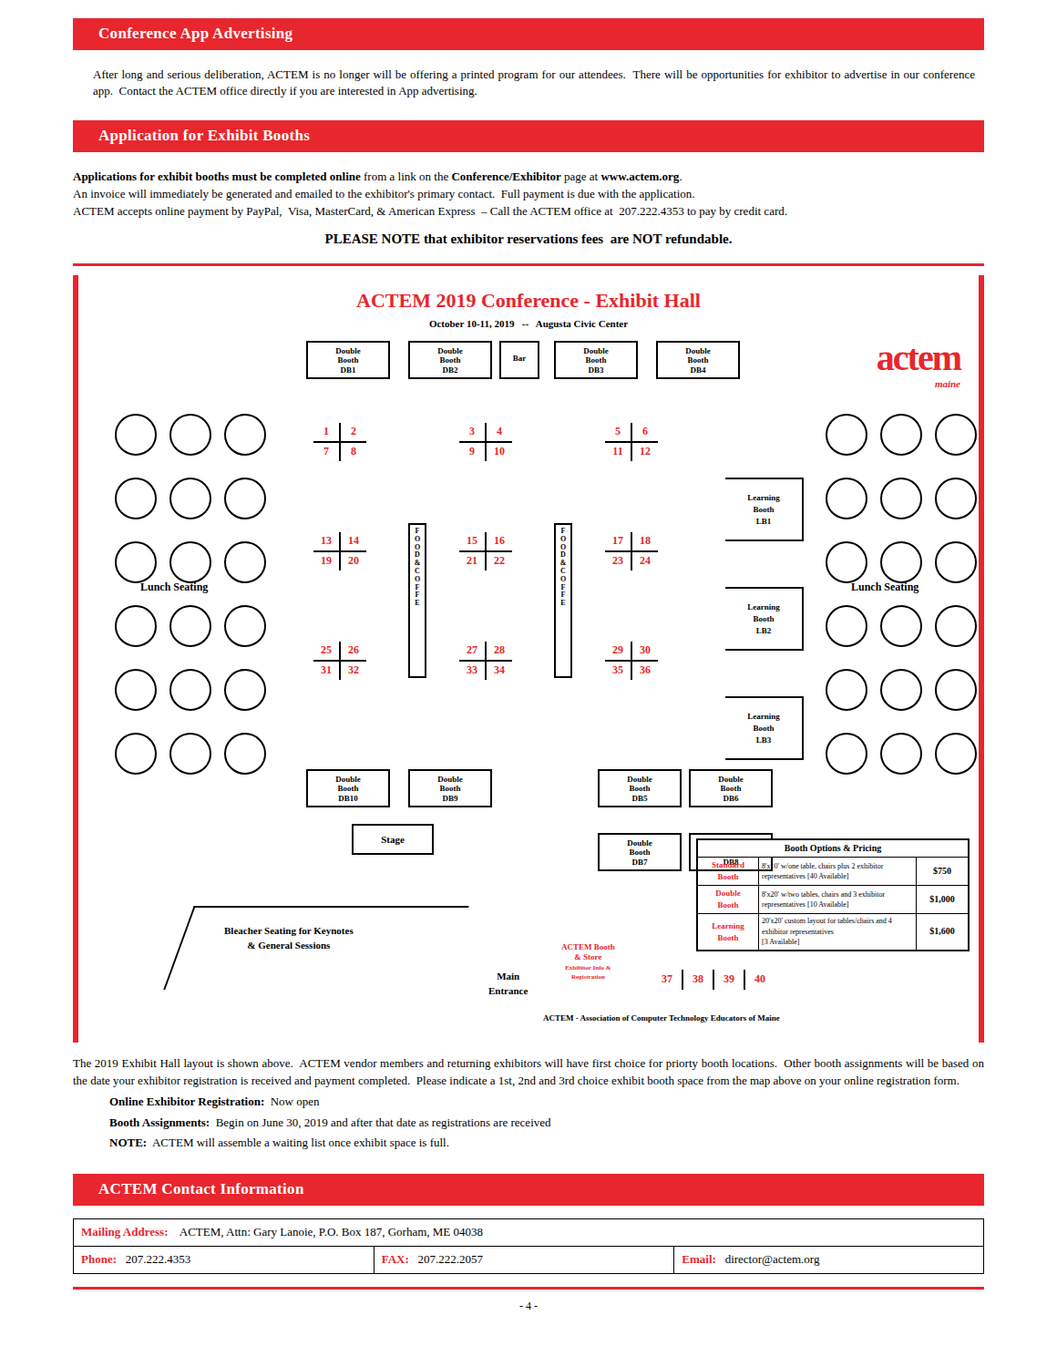Conference App Advertising
After long and serious deliberation, ACTEM is no longer will be offering a printed program for our attendees. There will be opportunities for exhibitor to advertise in our conference app. Contact the ACTEM office directly if you are interested in App advertising.
Application for Exhibit Booths
Applications for exhibit booths must be completed online from a link on the Conference/Exhibitor page at www.actem.org.
An invoice will immediately be generated and emailed to the exhibitor's primary contact. Full payment is due with the application.
ACTEM accepts online payment by PayPal, Visa, MasterCard, & American Express – Call the ACTEM office at 207.222.4353 to pay by credit card.
PLEASE NOTE that exhibitor reservations fees are NOT refundable.
ACTEM 2019 Conference - Exhibit Hall
October 10-11, 2019 -- Augusta Civic Center
actemmaine
Double
Booth
DB1
Double
Booth
DB2
Bar
Double
Booth
DB3
Double
Booth
DB4
| 1 | 2 |
| 7 | 8 |
| 3 | 4 |
| 9 | 10 |
| 5 | 6 |
| 11 | 12 |
| 13 | 14 |
| 19 | 20 |
| 15 | 16 |
| 21 | 22 |
| 17 | 18 |
| 23 | 24 |
| 25 | 26 |
| 31 | 32 |
| 27 | 28 |
| 33 | 34 |
| 29 | 30 |
| 35 | 36 |
F
O
O
D
&
C
O
F
F
E
F
O
O
D
&
C
O
F
F
E
Learning
Booth
LB1
Learning
Booth
LB2
Learning
Booth
LB3
Lunch Seating
Lunch Seating
Double
Booth
DB10
Double
Booth
DB9
Stage
Double
Booth
DB5
Double
Booth
DB6
Double
Booth
DB7
Double
Booth
DB8
| Booth Options & Pricing |
| --- |
| Standard Booth | 8'x10' w/one table, chairs plus 2 exhibitor representatives [40 Available] | $750 |
| Double Booth | 8'x20' w/two tables, chairs and 3 exhibitor representatives [10 Available] | $1,000 |
| Learning Booth | 20'x20' custom layout for tables/chairs and 4 exhibitor representatives [3 Available] | $1,600 |
Bleacher Seating for Keynotes
& General Sessions
Main
Entrance
ACTEM Booth
& Store
Exhibitor Info &
Registration
| 37 | 38 | 39 | 40 |
ACTEM - Association of Computer Technology Educators of Maine
The 2019 Exhibit Hall layout is shown above. ACTEM vendor members and returning exhibitors will have first choice for priorty booth locations. Other booth assignments will be based on the date your exhibitor registration is received and payment completed. Please indicate a 1st, 2nd and 3rd choice exhibit booth space from the map above on your online registration form.
Online Exhibitor Registration: Now open
Booth Assignments: Begin on June 30, 2019 and after that date as registrations are received
NOTE: ACTEM will assemble a waiting list once exhibit space is full.
ACTEM Contact Information
| Mailing Address: ACTEM, Attn: Gary Lanoie, P.O. Box 187, Gorham, ME 04038 |
| Phone: 207.222.4353 | FAX: 207.222.2057 | Email: director@actem.org |
- 4 -